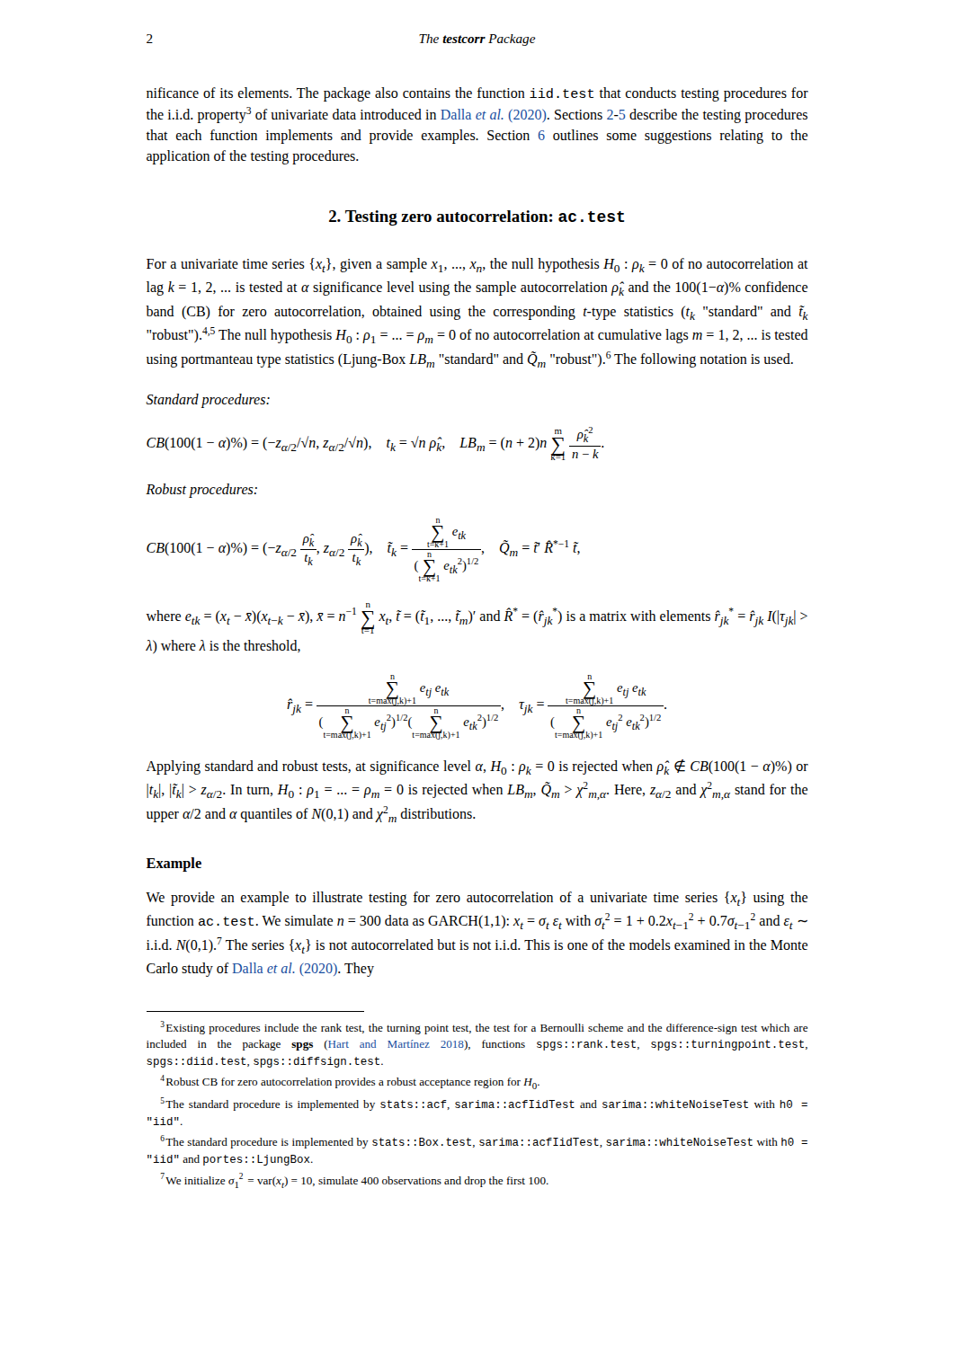2 The testcorr Package 2
nificance of its elements. The package also contains the function iid.test that conducts testing procedures for the i.i.d. property3 of univariate data introduced in Dalla et al. (2020). Sections 2-5 describe the testing procedures that each function implements and provide examples. Section 6 outlines some suggestions relating to the application of the testing procedures.
2. Testing zero autocorrelation: ac.test
For a univariate time series {xt}, given a sample x1, ..., xn, the null hypothesis H0 : ρk = 0 of no autocorrelation at lag k = 1, 2, ... is tested at α significance level using the sample autocorrelation ρ̂k and the 100(1−α)% confidence band (CB) for zero autocorrelation, obtained using the corresponding t-type statistics (tk "standard" and t̃k "robust").4,5 The null hypothesis H0 : ρ1 = ... = ρm = 0 of no autocorrelation at cumulative lags m = 1, 2, ... is tested using portmanteau type statistics (Ljung-Box LBm "standard" and Q̃m "robust").6 The following notation is used.
Standard procedures:
CB(100(1 − α)%) = (−zα/2/√n, zα/2/√n), tk = √n ρ̂k, LBm = (n + 2)n m∑k=1 ρ̂k2 n − k.
Robust procedures:
CB(100(1 − α)%) = (−zα/2 ρ̂k tk, zα/2 ρ̂k tk), t̃k = n∑t=k+1 etk(n∑t=k+1 etk2)1/2, Q̃m = t̃′ R̂*−1 t̃,
where etk = (xt − x̄)(xt−k − x̄), x̄ = n−1 n∑t=1 xt, t̃ = (t̃1, ..., t̃m)′ and R̂* = (r̂jk*) is a matrix with elements r̂jk* = r̂jk I(|τjk| > λ) where λ is the threshold,
r̂jk = n∑t=max(j,k)+1 etj etk(n∑t=max(j,k)+1 etj2)1/2(n∑t=max(j,k)+1 etk2)1/2, τjk = n∑t=max(j,k)+1 etj etk(n∑t=max(j,k)+1 etj2 etk2)1/2.
Applying standard and robust tests, at significance level α, H0 : ρk = 0 is rejected when ρ̂k ∉ CB(100(1 − α)%) or |tk|, |t̃k| > zα/2. In turn, H0 : ρ1 = ... = ρm = 0 is rejected when LBm, Q̃m > χ2m,α. Here, zα/2 and χ2m,α stand for the upper α/2 and α quantiles of N(0,1) and χ2m distributions.
Example
We provide an example to illustrate testing for zero autocorrelation of a univariate time series {xt} using the function ac.test. We simulate n = 300 data as GARCH(1,1): xt = σt εt with σt2 = 1 + 0.2xt−12 + 0.7σt−12 and εt ∼ i.i.d. N(0,1).7 The series {xt} is not autocorrelated but is not i.i.d. This is one of the models examined in the Monte Carlo study of Dalla et al. (2020). They
3Existing procedures include the rank test, the turning point test, the test for a Bernoulli scheme and the difference-sign test which are included in the package spgs (Hart and Martínez 2018), functions spgs::rank.test, spgs::turningpoint.test, spgs::diid.test, spgs::diffsign.test.
4Robust CB for zero autocorrelation provides a robust acceptance region for H0.
5The standard procedure is implemented by stats::acf, sarima::acfIidTest and sarima::whiteNoiseTest with h0 = "iid".
6The standard procedure is implemented by stats::Box.test, sarima::acfIidTest, sarima::whiteNoiseTest with h0 = "iid" and portes::LjungBox.
7We initialize σ12 = var(xt) = 10, simulate 400 observations and drop the first 100.